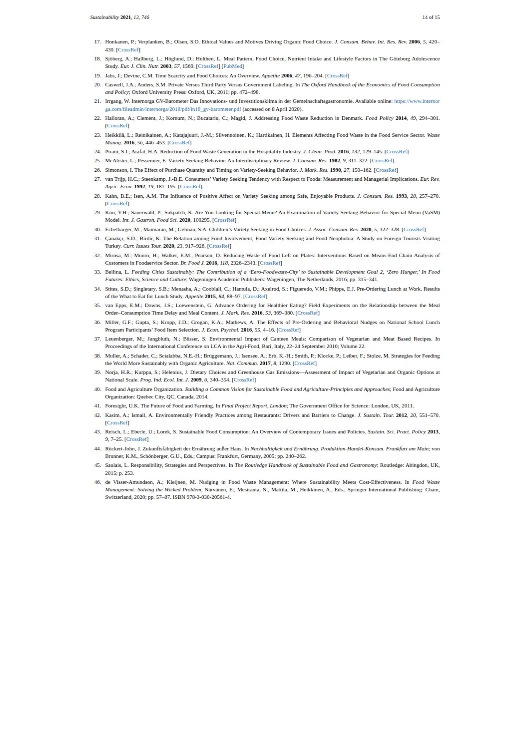Sustainability 2021, 13, 746
14 of 15
Honkanen, P.; Verplanken, B.; Olsen, S.O. Ethical Values and Motives Driving Organic Food Choice. J. Consum. Behav. Int. Res. Rev. 2006, 5, 420–430. [CrossRef]
Sjöberg, A.; Hallberg, L.; Höglund, D.; Hulthen, L. Meal Pattern, Food Choice, Nutrient Intake and Lifestyle Factors in The Göteborg Adolescence Study. Eur. J. Clin. Nutr. 2003, 57, 1569. [CrossRef] [PubMed]
Jabs, J.; Devine, C.M. Time Scarcity and Food Choices: An Overview. Appetite 2006, 47, 196–204. [CrossRef]
Caswell, J.A.; Anders, S.M. Private Versus Third Party Versus Government Labeling. In The Oxford Handbook of the Economics of Food Consumption and Policy; Oxford University Press: Oxford, UK, 2011; pp. 472–498.
Irrgang, W. Internorga GV-Barometer Das Innovations- und Investitionsklima in der Gemeinschaftsgastronomie. Available online: https://www.internorga.com/fileadmin/internorga/2018/pdf/in18_gv-barometer.pdf (accessed on 8 April 2020).
Halloran, A.; Clement, J.; Kornum, N.; Bucatariu, C.; Magid, J. Addressing Food Waste Reduction in Denmark. Food Policy 2014, 49, 294–301. [CrossRef]
Heikkilä, L.; Reinikainen, A.; Katajajuuri, J.-M.; Silvennoinen, K.; Hartikainen, H. Elements Affecting Food Waste in the Food Service Sector. Waste Manag. 2016, 56, 446–453. [CrossRef]
Pirani, S.I.; Arafat, H.A. Reduction of Food Waste Generation in the Hospitality Industry. J. Clean. Prod. 2016, 132, 129–145. [CrossRef]
McAlister, L.; Pessemier, E. Variety Seeking Behavior: An Interdisciplinary Review. J. Consum. Res. 1982, 9, 311–322. [CrossRef]
Simonson, I. The Effect of Purchase Quantity and Timing on Variety-Seeking Behavior. J. Mark. Res. 1990, 27, 150–162. [CrossRef]
van Trijp, H.C.; Steenkamp, J.-B.E. Consumers’ Variety Seeking Tendency with Respect to Foods: Measurement and Managerial Implications. Eur. Rev. Agric. Econ. 1992, 19, 181–195. [CrossRef]
Kahn, B.E.; Isen, A.M. The Influence of Positive Affect on Variety Seeking among Safe, Enjoyable Products. J. Consum. Res. 1993, 20, 257–270. [CrossRef]
Kim, Y.H.; Sauerwald, P.; Sukpatch, K. Are You Looking for Special Menu? An Examination of Variety Seeking Behavior for Special Menu (VaSM) Model. Int. J. Gastron. Food Sci. 2020, 100295. [CrossRef]
Echelbarger, M.; Maimaran, M.; Gelman, S.A. Children’s Variety Seeking in Food Choices. J. Assoc. Consum. Res. 2020, 5, 322–328. [CrossRef]
Çanakçı, S.D.; Birdir, K. The Relation among Food Involvement, Food Variety Seeking and Food Neophobia: A Study on Foreign Tourists Visiting Turkey. Curr. Issues Tour. 2020, 23, 917–928. [CrossRef]
Mirosa, M.; Munro, H.; Walker, E.M.; Pearson, D. Reducing Waste of Food Left on Plates: Interventions Based on Means-End Chain Analysis of Customers in Foodservice Sector. Br. Food J. 2016, 118, 2326–2343. [CrossRef]
Bellina, L. Feeding Cities Sustainably: The Contribution of a ‘Eero-Foodwaste-City’ to Sustainable Development Goal 2, ‘Zero Hunger.’ In Food Futures: Ethics, Science and Culture; Wageningen Academic Publishers: Wageningen, The Netherlands, 2016; pp. 315–341.
Stites, S.D.; Singletary, S.B.; Menasha, A.; Cooblall, C.; Hantula, D.; Axelrod, S.; Figueredo, V.M.; Phipps, E.J. Pre-Ordering Lunch at Work. Results of the What to Eat for Lunch Study. Appetite 2015, 84, 88–97. [CrossRef]
van Epps, E.M.; Downs, J.S.; Loewenstein, G. Advance Ordering for Healthier Eating? Field Experiments on the Relationship between the Meal Order–Consumption Time Delay and Meal Content. J. Mark. Res. 2016, 53, 369–380. [CrossRef]
Miller, G.F.; Gupta, S.; Kropp, J.D.; Grogan, K.A.; Mathews, A. The Effects of Pre-Ordering and Behavioral Nudges on National School Lunch Program Participants’ Food Item Selection. J. Econ. Psychol. 2016, 55, 4–16. [CrossRef]
Leuenberger, M.; Jungbluth, N.; Büsser, S. Environmental Impact of Canteen Meals: Comparison of Vegetarian and Meat Based Recipes. In Proceedings of the International Conference on LCA in the Agri-Food, Bari, Italy, 22–24 September 2010; Volume 22.
Muller, A.; Schader, C.; Scialabba, N.E.-H.; Brüggemann, J.; Isensee, A.; Erb, K.-H.; Smith, P.; Klocke, P.; Leiber, F.; Stolze, M. Strategies for Feeding the World More Sustainably with Organic Agriculture. Nat. Commun. 2017, 8, 1290. [CrossRef]
Norja, H.R.; Kurppa, S.; Helenius, J. Dietary Choices and Greenhouse Gas Emissions—Assessment of Impact of Vegetarian and Organic Options at National Scale. Prog. Ind. Ecol. Int. J. 2009, 6, 340–354. [CrossRef]
Food and Agriculture Organization. Building a Common Vision for Sustainable Food and Agriculture-Principles and Approaches; Food and Agriculture Organization: Quebec City, QC, Canada, 2014.
Foresight, U.K. The Future of Food and Farming. In Final Project Report, London; The Government Office for Science: London, UK, 2011.
Kasim, A.; Ismail, A. Environmentally Friendly Practices among Restaurants: Drivers and Barriers to Change. J. Sustain. Tour. 2012, 20, 551–570. [CrossRef]
Reisch, L.; Eberle, U.; Lorek, S. Sustainable Food Consumption: An Overview of Contemporary Issues and Policies. Sustain. Sci. Pract. Policy 2013, 9, 7–25. [CrossRef]
Rückert-John, J. Zukunftsfähigkeit der Ernährung außer Haus. In Nachhaltigkeit und Ernährung. Produktion-Handel-Konsum. Frankfurt am Main; von Brunner, K.M., Schönberger, G.U., Eds.; Campus: Frankfurt, Germany, 2005; pp. 240–262.
Saulais, L. Responsibility, Strategies and Perspectives. In The Routledge Handbook of Sustainable Food and Gastronomy; Routledge: Abingdon, UK, 2015; p. 253.
de Visser-Amundson, A.; Kleijnen, M. Nudging in Food Waste Management: Where Sustainability Meets Cost-Effectiveness. In Food Waste Management: Solving the Wicked Problem; Närvänen, E., Mesiranta, N., Mattila, M., Heikkinen, A., Eds.; Springer International Publishing: Cham, Switzerland, 2020; pp. 57–87. ISBN 978-3-030-20561-4.